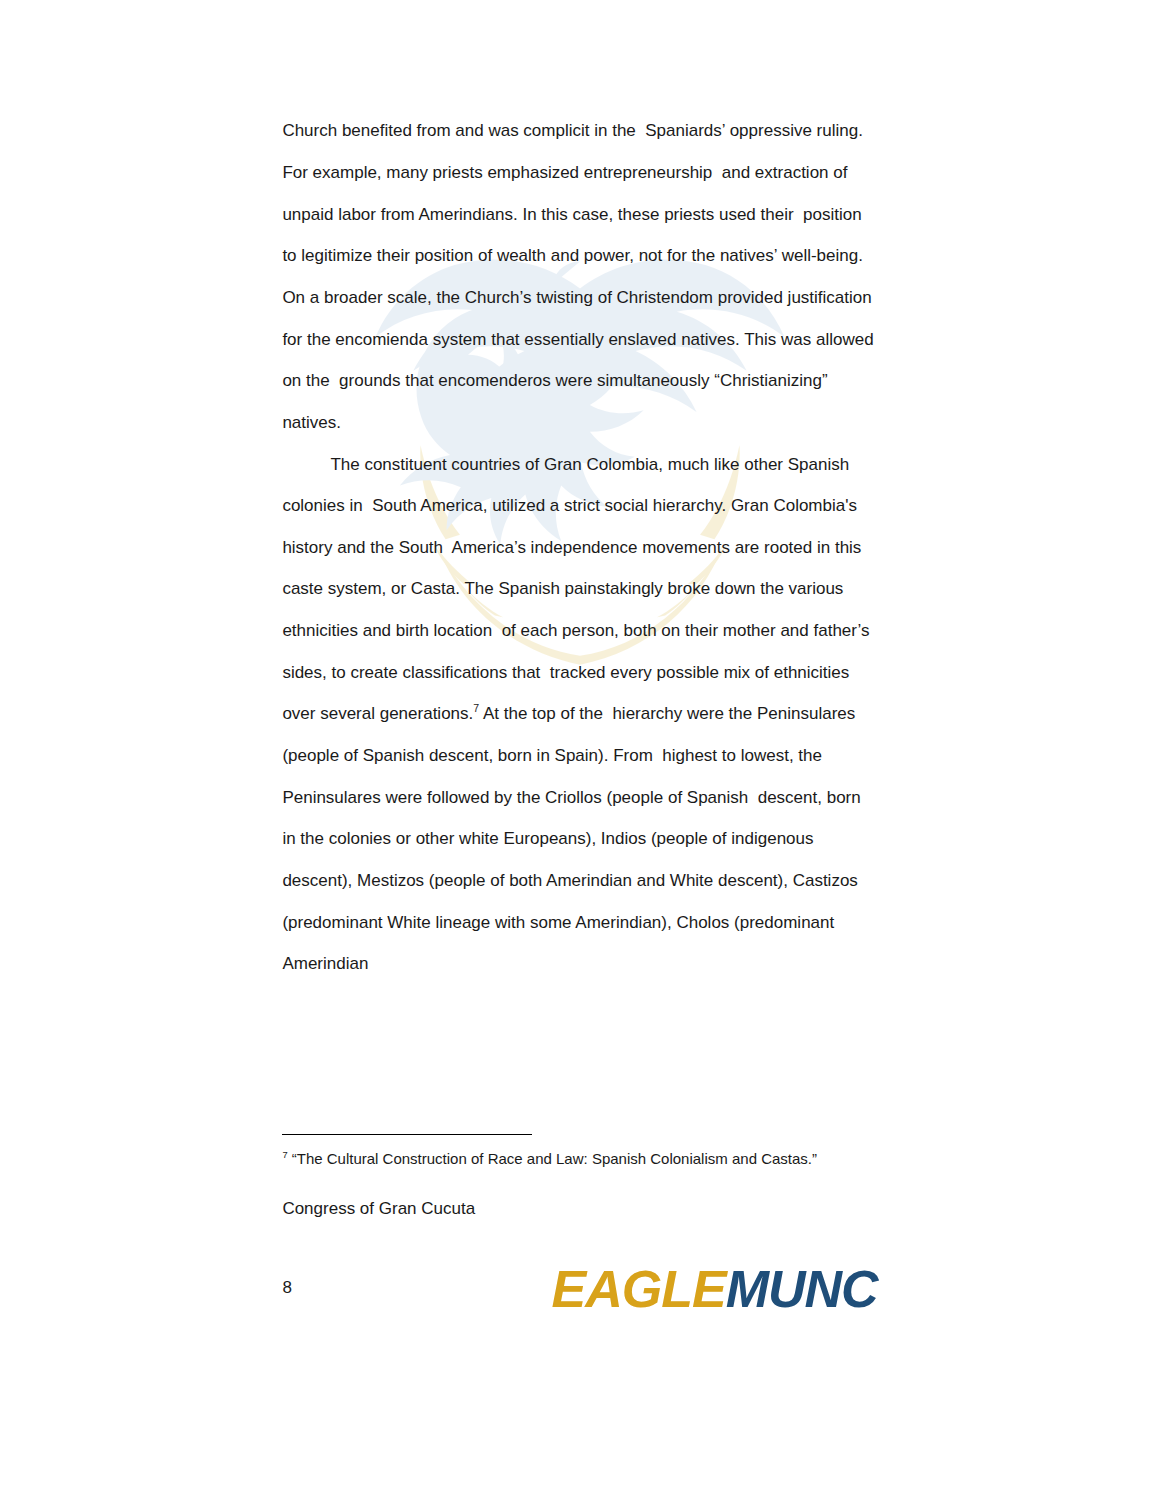Church benefited from and was complicit in the Spaniards’ oppressive ruling. For example, many priests emphasized entrepreneurship and extraction of unpaid labor from Amerindians. In this case, these priests used their position to legitimize their position of wealth and power, not for the natives’ well-being. On a broader scale, the Church’s twisting of Christendom provided justification for the encomienda system that essentially enslaved natives. This was allowed on the grounds that encomenderos were simultaneously “Christianizing” natives.
The constituent countries of Gran Colombia, much like other Spanish colonies in South America, utilized a strict social hierarchy. Gran Colombia's history and the South America’s independence movements are rooted in this caste system, or Casta. The Spanish painstakingly broke down the various ethnicities and birth location of each person, both on their mother and father’s sides, to create classifications that tracked every possible mix of ethnicities over several generations.7 At the top of the hierarchy were the Peninsulares (people of Spanish descent, born in Spain). From highest to lowest, the Peninsulares were followed by the Criollos (people of Spanish descent, born in the colonies or other white Europeans), Indios (people of indigenous descent), Mestizos (people of both Amerindian and White descent), Castizos (predominant White lineage with some Amerindian), Cholos (predominant Amerindian
7 “The Cultural Construction of Race and Law: Spanish Colonialism and Castas.”
Congress of Gran Cucuta
8
EAGLE MUNC